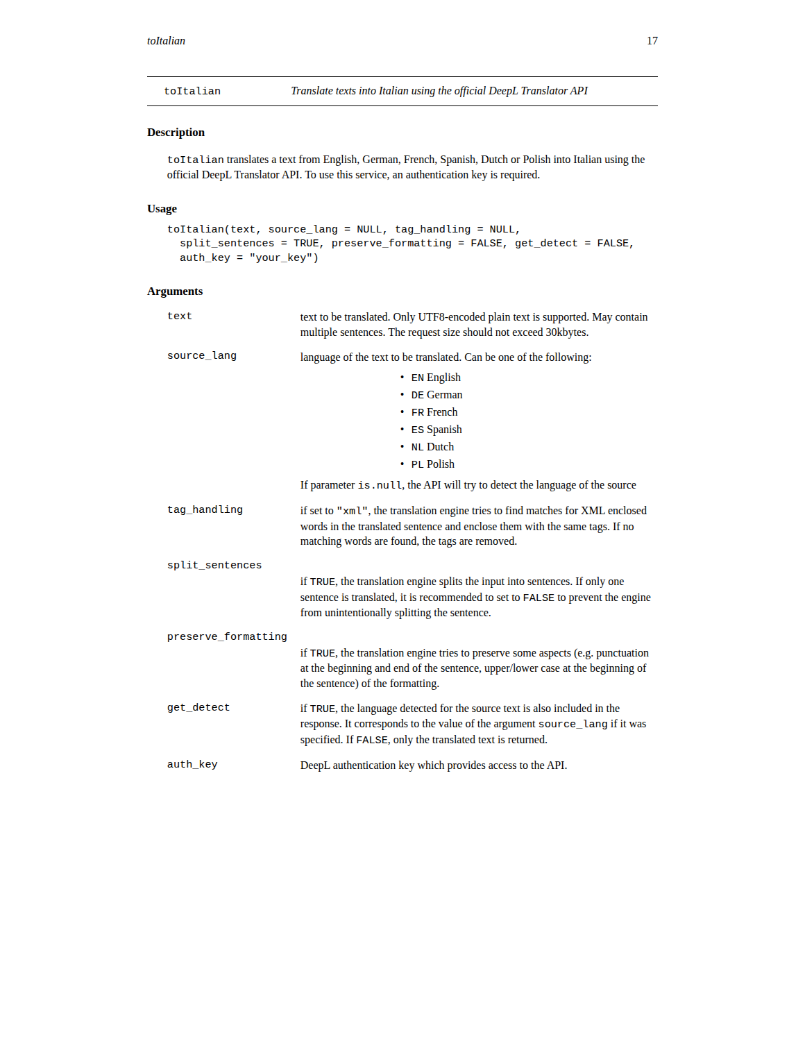toItalian 17
toItalian Translate texts into Italian using the official DeepL Translator API
Description
toItalian translates a text from English, German, French, Spanish, Dutch or Polish into Italian using the official DeepL Translator API. To use this service, an authentication key is required.
Usage
toItalian(text, source_lang = NULL, tag_handling = NULL,
  split_sentences = TRUE, preserve_formatting = FALSE, get_detect = FALSE,
  auth_key = "your_key")
Arguments
text
text to be translated. Only UTF8-encoded plain text is supported. May contain multiple sentences. The request size should not exceed 30kbytes.
source_lang
language of the text to be translated. Can be one of the following:
EN English
DE German
FR French
ES Spanish
NL Dutch
PL Polish
If parameter is.null, the API will try to detect the language of the source
tag_handling
if set to "xml", the translation engine tries to find matches for XML enclosed words in the translated sentence and enclose them with the same tags. If no matching words are found, the tags are removed.
split_sentences
if TRUE, the translation engine splits the input into sentences. If only one sentence is translated, it is recommended to set to FALSE to prevent the engine from unintentionally splitting the sentence.
preserve_formatting
if TRUE, the translation engine tries to preserve some aspects (e.g. punctuation at the beginning and end of the sentence, upper/lower case at the beginning of the sentence) of the formatting.
get_detect
if TRUE, the language detected for the source text is also included in the response. It corresponds to the value of the argument source_lang if it was specified. If FALSE, only the translated text is returned.
auth_key
DeepL authentication key which provides access to the API.